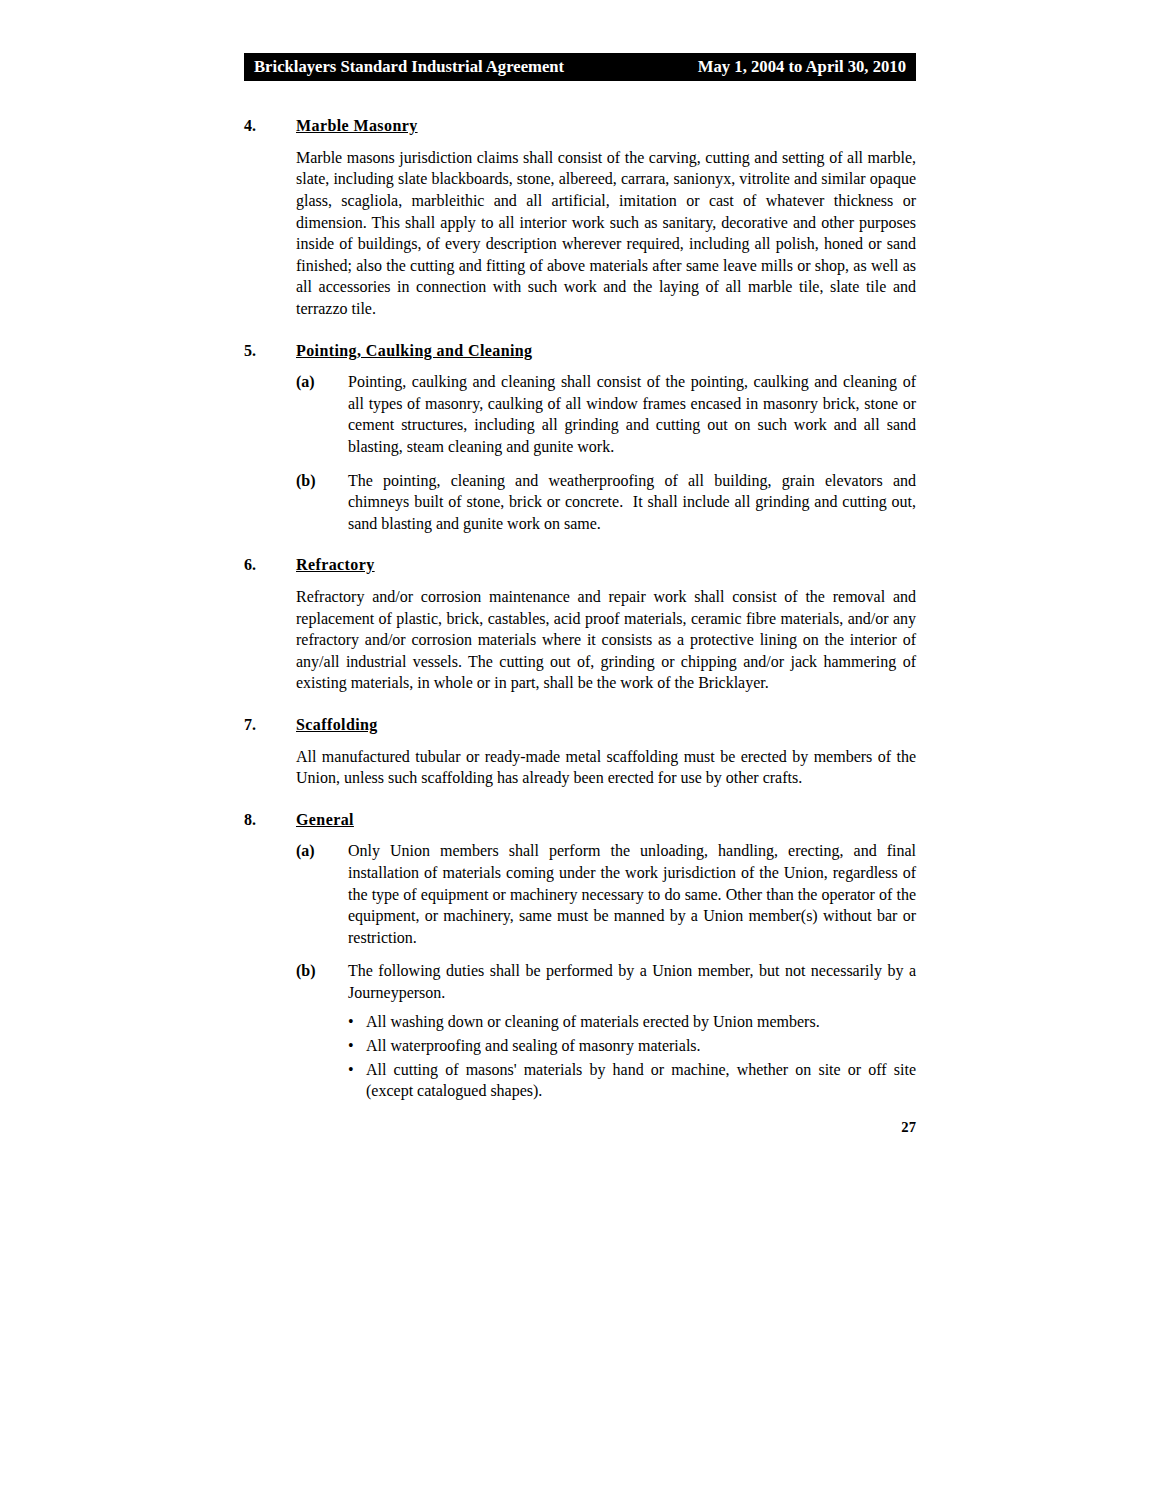Bricklayers Standard Industrial Agreement May 1, 2004 to April 30, 2010
4. Marble Masonry
Marble masons jurisdiction claims shall consist of the carving, cutting and setting of all marble, slate, including slate blackboards, stone, albereed, carrara, sanionyx, vitrolite and similar opaque glass, scagliola, marbleithic and all artificial, imitation or cast of whatever thickness or dimension. This shall apply to all interior work such as sanitary, decorative and other purposes inside of buildings, of every description wherever required, including all polish, honed or sand finished; also the cutting and fitting of above materials after same leave mills or shop, as well as all accessories in connection with such work and the laying of all marble tile, slate tile and terrazzo tile.
5. Pointing, Caulking and Cleaning
(a) Pointing, caulking and cleaning shall consist of the pointing, caulking and cleaning of all types of masonry, caulking of all window frames encased in masonry brick, stone or cement structures, including all grinding and cutting out on such work and all sand blasting, steam cleaning and gunite work.
(b) The pointing, cleaning and weatherproofing of all building, grain elevators and chimneys built of stone, brick or concrete. It shall include all grinding and cutting out, sand blasting and gunite work on same.
6. Refractory
Refractory and/or corrosion maintenance and repair work shall consist of the removal and replacement of plastic, brick, castables, acid proof materials, ceramic fibre materials, and/or any refractory and/or corrosion materials where it consists as a protective lining on the interior of any/all industrial vessels. The cutting out of, grinding or chipping and/or jack hammering of existing materials, in whole or in part, shall be the work of the Bricklayer.
7. Scaffolding
All manufactured tubular or ready-made metal scaffolding must be erected by members of the Union, unless such scaffolding has already been erected for use by other crafts.
8. General
(a) Only Union members shall perform the unloading, handling, erecting, and final installation of materials coming under the work jurisdiction of the Union, regardless of the type of equipment or machinery necessary to do same. Other than the operator of the equipment, or machinery, same must be manned by a Union member(s) without bar or restriction.
(b) The following duties shall be performed by a Union member, but not necessarily by a Journeyperson.
All washing down or cleaning of materials erected by Union members.
All waterproofing and sealing of masonry materials.
All cutting of masons' materials by hand or machine, whether on site or off site (except catalogued shapes).
27